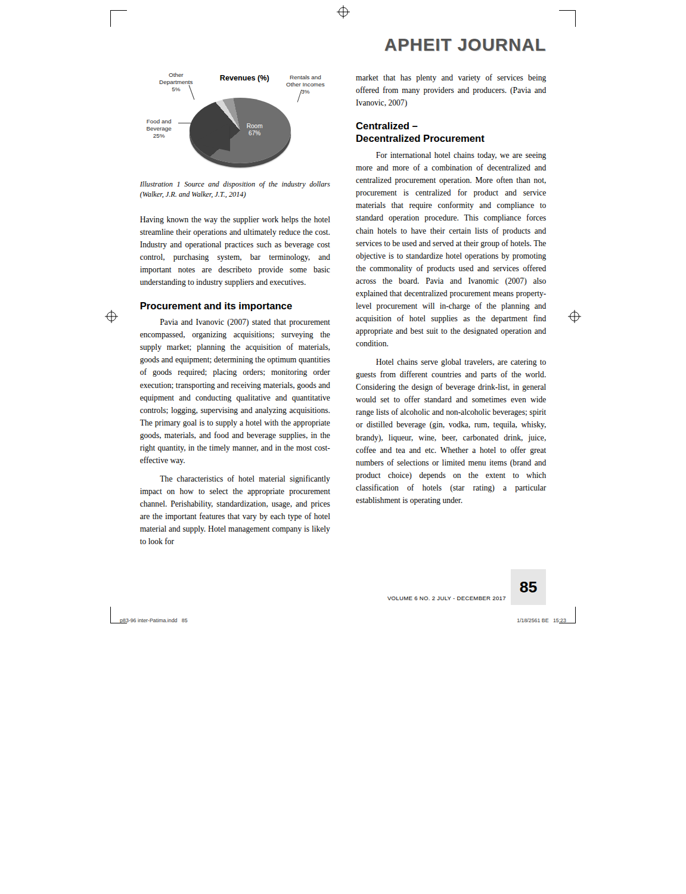APHEIT JOURNAL
Revenues (%)
Other
Departments
5%
Rentals and
Other Incomes
3%
Food and
Beverage
25%
Room
67%
Illustration 1 Source and disposition of the industry dollars (Walker, J.R. and Walker, J.T., 2014)
Having known the way the supplier work helps the hotel streamline their operations and ultimately reduce the cost. Industry and operational practices such as beverage cost control, purchasing system, bar terminology, and important notes are describeto provide some basic understanding to industry suppliers and executives.
Procurement and its importance
Pavia and Ivanovic (2007) stated that procurement encompassed, organizing acquisitions; surveying the supply market; planning the acquisition of materials, goods and equipment; determining the optimum quantities of goods required; placing orders; monitoring order execution; transporting and receiving materials, goods and equipment and conducting qualitative and quantitative controls; logging, supervising and analyzing acquisitions. The primary goal is to supply a hotel with the appropriate goods, materials, and food and beverage supplies, in the right quantity, in the timely manner, and in the most cost-effective way.
The characteristics of hotel material significantly impact on how to select the appropriate procurement channel. Perishability, standardization, usage, and prices are the important features that vary by each type of hotel material and supply. Hotel management company is likely to look for
market that has plenty and variety of services being offered from many providers and producers. (Pavia and Ivanovic, 2007)
Centralized –
Decentralized Procurement
For international hotel chains today, we are seeing more and more of a combination of decentralized and centralized procurement operation. More often than not, procurement is centralized for product and service materials that require conformity and compliance to standard operation procedure. This compliance forces chain hotels to have their certain lists of products and services to be used and served at their group of hotels. The objective is to standardize hotel operations by promoting the commonality of products used and services offered across the board. Pavia and Ivanomic (2007) also explained that decentralized procurement means property-level procurement will in-charge of the planning and acquisition of hotel supplies as the department find appropriate and best suit to the designated operation and condition.
Hotel chains serve global travelers, are catering to guests from different countries and parts of the world. Considering the design of beverage drink-list, in general would set to offer standard and sometimes even wide range lists of alcoholic and non-alcoholic beverages; spirit or distilled beverage (gin, vodka, rum, tequila, whisky, brandy), liqueur, wine, beer, carbonated drink, juice, coffee and tea and etc. Whether a hotel to offer great numbers of selections or limited menu items (brand and product choice) depends on the extent to which classification of hotels (star rating) a particular establishment is operating under.
VOLUME 6 NO. 2 JULY - DECEMBER 2017
85
p83-96 inter-Patima.indd 85
1/18/2561 BE 15:23